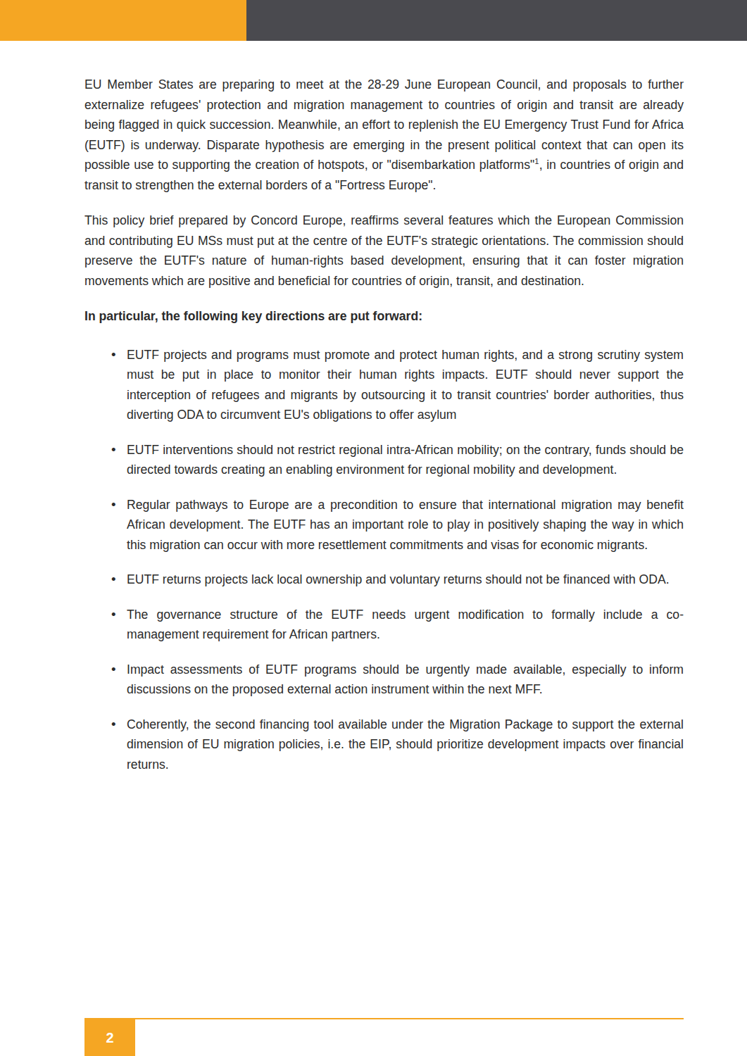EU Member States are preparing to meet at the 28-29 June European Council, and proposals to further externalize refugees' protection and migration management to countries of origin and transit are already being flagged in quick succession. Meanwhile, an effort to replenish the EU Emergency Trust Fund for Africa (EUTF) is underway. Disparate hypothesis are emerging in the present political context that can open its possible use to supporting the creation of hotspots, or "disembarkation platforms"1, in countries of origin and transit to strengthen the external borders of a "Fortress Europe".
This policy brief prepared by Concord Europe, reaffirms several features which the European Commission and contributing EU MSs must put at the centre of the EUTF's strategic orientations. The commission should preserve the EUTF's nature of human-rights based development, ensuring that it can foster migration movements which are positive and beneficial for countries of origin, transit, and destination.
In particular, the following key directions are put forward:
EUTF projects and programs must promote and protect human rights, and a strong scrutiny system must be put in place to monitor their human rights impacts. EUTF should never support the interception of refugees and migrants by outsourcing it to transit countries' border authorities, thus diverting ODA to circumvent EU's obligations to offer asylum
EUTF interventions should not restrict regional intra-African mobility; on the contrary, funds should be directed towards creating an enabling environment for regional mobility and development.
Regular pathways to Europe are a precondition to ensure that international migration may benefit African development. The EUTF has an important role to play in positively shaping the way in which this migration can occur with more resettlement commitments and visas for economic migrants.
EUTF returns projects lack local ownership and voluntary returns should not be financed with ODA.
The governance structure of the EUTF needs urgent modification to formally include a co-management requirement for African partners.
Impact assessments of EUTF programs should be urgently made available, especially to inform discussions on the proposed external action instrument within the next MFF.
Coherently, the second financing tool available under the Migration Package to support the external dimension of EU migration policies, i.e. the EIP, should prioritize development impacts over financial returns.
2